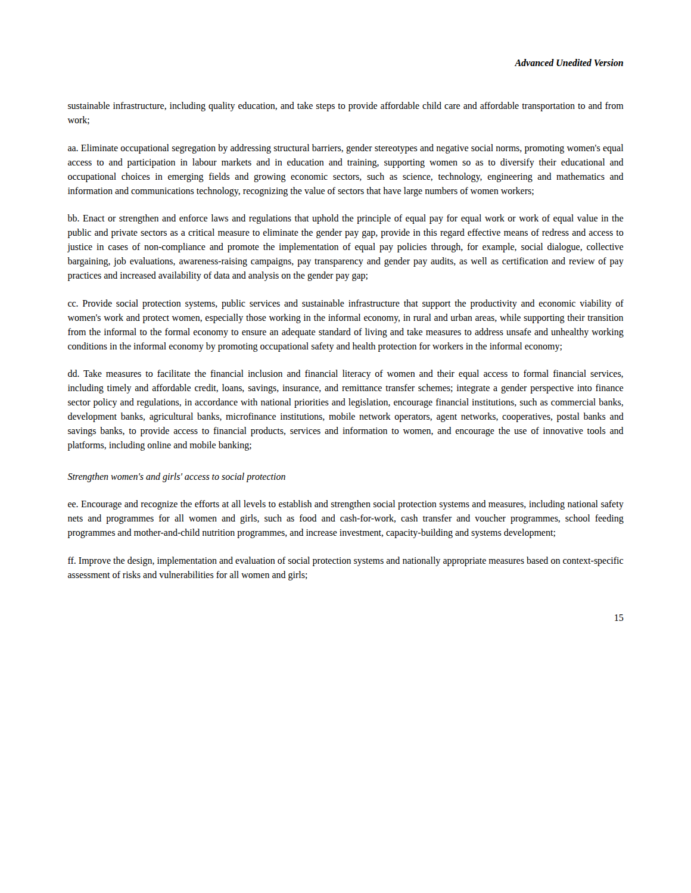Advanced Unedited Version
sustainable infrastructure, including quality education, and take steps to provide affordable child care and affordable transportation to and from work;
aa. Eliminate occupational segregation by addressing structural barriers, gender stereotypes and negative social norms, promoting women's equal access to and participation in labour markets and in education and training, supporting women so as to diversify their educational and occupational choices in emerging fields and growing economic sectors, such as science, technology, engineering and mathematics and information and communications technology, recognizing the value of sectors that have large numbers of women workers;
bb. Enact or strengthen and enforce laws and regulations that uphold the principle of equal pay for equal work or work of equal value in the public and private sectors as a critical measure to eliminate the gender pay gap, provide in this regard effective means of redress and access to justice in cases of non-compliance and promote the implementation of equal pay policies through, for example, social dialogue, collective bargaining, job evaluations, awareness-raising campaigns, pay transparency and gender pay audits, as well as certification and review of pay practices and increased availability of data and analysis on the gender pay gap;
cc. Provide social protection systems, public services and sustainable infrastructure that support the productivity and economic viability of women's work and protect women, especially those working in the informal economy, in rural and urban areas, while supporting their transition from the informal to the formal economy to ensure an adequate standard of living and take measures to address unsafe and unhealthy working conditions in the informal economy by promoting occupational safety and health protection for workers in the informal economy;
dd. Take measures to facilitate the financial inclusion and financial literacy of women and their equal access to formal financial services, including timely and affordable credit, loans, savings, insurance, and remittance transfer schemes; integrate a gender perspective into finance sector policy and regulations, in accordance with national priorities and legislation, encourage financial institutions, such as commercial banks, development banks, agricultural banks, microfinance institutions, mobile network operators, agent networks, cooperatives, postal banks and savings banks, to provide access to financial products, services and information to women, and encourage the use of innovative tools and platforms, including online and mobile banking;
Strengthen women's and girls' access to social protection
ee. Encourage and recognize the efforts at all levels to establish and strengthen social protection systems and measures, including national safety nets and programmes for all women and girls, such as food and cash-for-work, cash transfer and voucher programmes, school feeding programmes and mother-and-child nutrition programmes, and increase investment, capacity-building and systems development;
ff. Improve the design, implementation and evaluation of social protection systems and nationally appropriate measures based on context-specific assessment of risks and vulnerabilities for all women and girls;
15